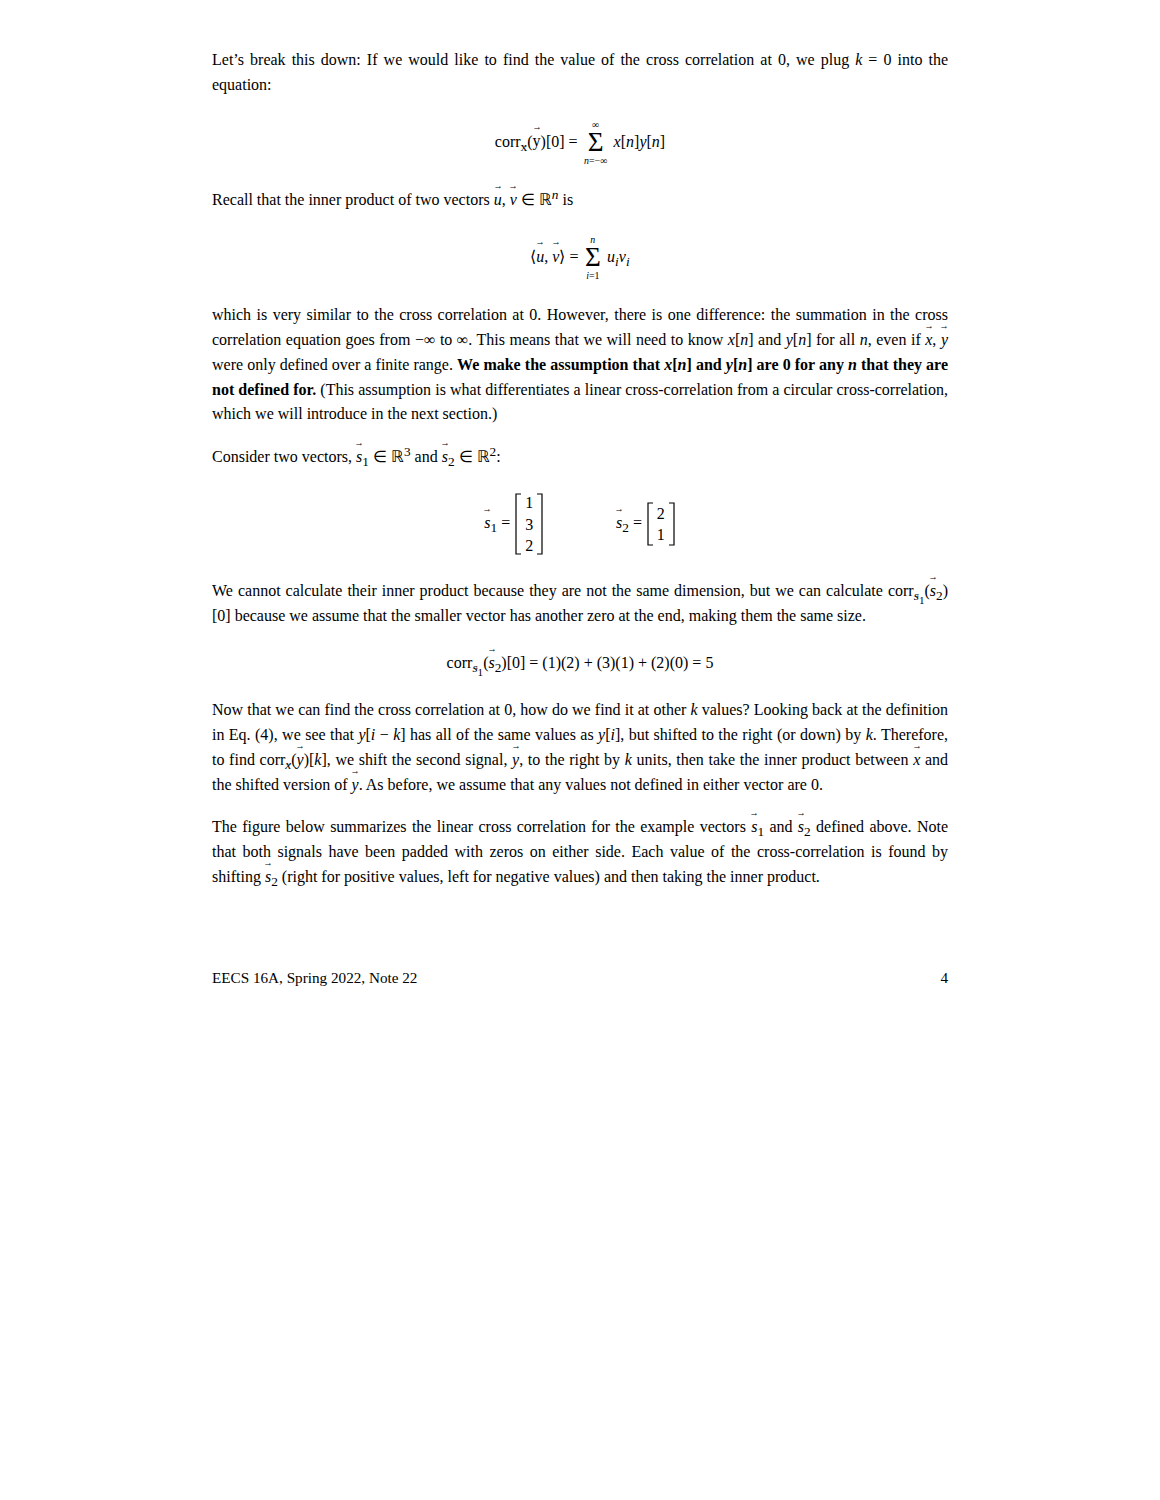Let’s break this down: If we would like to find the value of the cross correlation at 0, we plug k = 0 into the equation:
corrx(y)[0] = ∞Σn=−∞ x[n]y[n]
Recall that the inner product of two vectors u, v ∈ ℝn is
⟨u, v⟩ = nΣi=1 uivi
which is very similar to the cross correlation at 0. However, there is one difference: the summation in the cross correlation equation goes from −∞ to ∞. This means that we will need to know x[n] and y[n] for all n, even if x, y were only defined over a finite range. We make the assumption that x[n] and y[n] are 0 for any n that they are not defined for. (This assumption is what differentiates a linear cross-correlation from a circular cross-correlation, which we will introduce in the next section.)
Consider two vectors, s1 ∈ ℝ3 and s2 ∈ ℝ2:
s1 = 132 s2 = 21
We cannot calculate their inner product because they are not the same dimension, but we can calculate corrs1(s2)[0] because we assume that the smaller vector has another zero at the end, making them the same size.
corrs1(s2)[0] = (1)(2) + (3)(1) + (2)(0) = 5
Now that we can find the cross correlation at 0, how do we find it at other k values? Looking back at the definition in Eq. (4), we see that y[i − k] has all of the same values as y[i], but shifted to the right (or down) by k. Therefore, to find corrx(y)[k], we shift the second signal, y, to the right by k units, then take the inner product between x and the shifted version of y. As before, we assume that any values not defined in either vector are 0.
The figure below summarizes the linear cross correlation for the example vectors s1 and s2 defined above. Note that both signals have been padded with zeros on either side. Each value of the cross-correlation is found by shifting s2 (right for positive values, left for negative values) and then taking the inner product.
EECS 16A, Spring 2022, Note 22 4